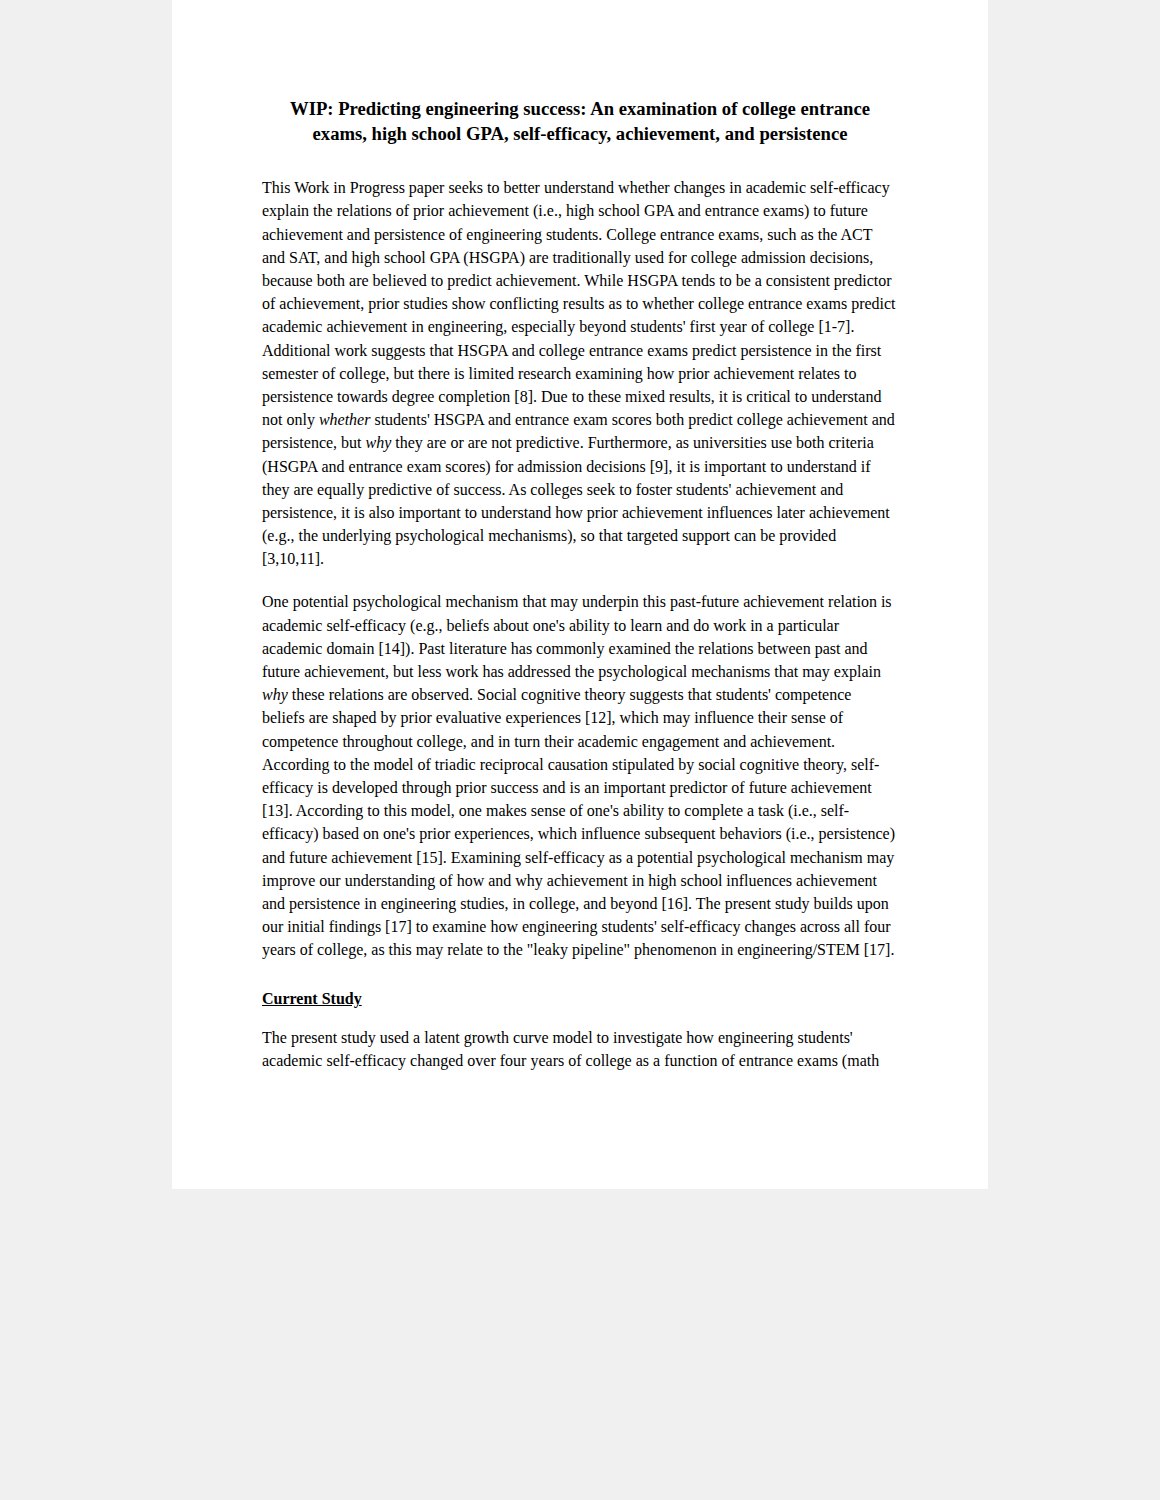WIP: Predicting engineering success: An examination of college entrance exams, high school GPA, self-efficacy, achievement, and persistence
This Work in Progress paper seeks to better understand whether changes in academic self-efficacy explain the relations of prior achievement (i.e., high school GPA and entrance exams) to future achievement and persistence of engineering students. College entrance exams, such as the ACT and SAT, and high school GPA (HSGPA) are traditionally used for college admission decisions, because both are believed to predict achievement. While HSGPA tends to be a consistent predictor of achievement, prior studies show conflicting results as to whether college entrance exams predict academic achievement in engineering, especially beyond students' first year of college [1-7]. Additional work suggests that HSGPA and college entrance exams predict persistence in the first semester of college, but there is limited research examining how prior achievement relates to persistence towards degree completion [8]. Due to these mixed results, it is critical to understand not only whether students' HSGPA and entrance exam scores both predict college achievement and persistence, but why they are or are not predictive. Furthermore, as universities use both criteria (HSGPA and entrance exam scores) for admission decisions [9], it is important to understand if they are equally predictive of success. As colleges seek to foster students' achievement and persistence, it is also important to understand how prior achievement influences later achievement (e.g., the underlying psychological mechanisms), so that targeted support can be provided [3,10,11].
One potential psychological mechanism that may underpin this past-future achievement relation is academic self-efficacy (e.g., beliefs about one's ability to learn and do work in a particular academic domain [14]). Past literature has commonly examined the relations between past and future achievement, but less work has addressed the psychological mechanisms that may explain why these relations are observed. Social cognitive theory suggests that students' competence beliefs are shaped by prior evaluative experiences [12], which may influence their sense of competence throughout college, and in turn their academic engagement and achievement. According to the model of triadic reciprocal causation stipulated by social cognitive theory, self-efficacy is developed through prior success and is an important predictor of future achievement [13]. According to this model, one makes sense of one's ability to complete a task (i.e., self-efficacy) based on one's prior experiences, which influence subsequent behaviors (i.e., persistence) and future achievement [15]. Examining self-efficacy as a potential psychological mechanism may improve our understanding of how and why achievement in high school influences achievement and persistence in engineering studies, in college, and beyond [16]. The present study builds upon our initial findings [17] to examine how engineering students' self-efficacy changes across all four years of college, as this may relate to the "leaky pipeline" phenomenon in engineering/STEM [17].
Current Study
The present study used a latent growth curve model to investigate how engineering students' academic self-efficacy changed over four years of college as a function of entrance exams (math